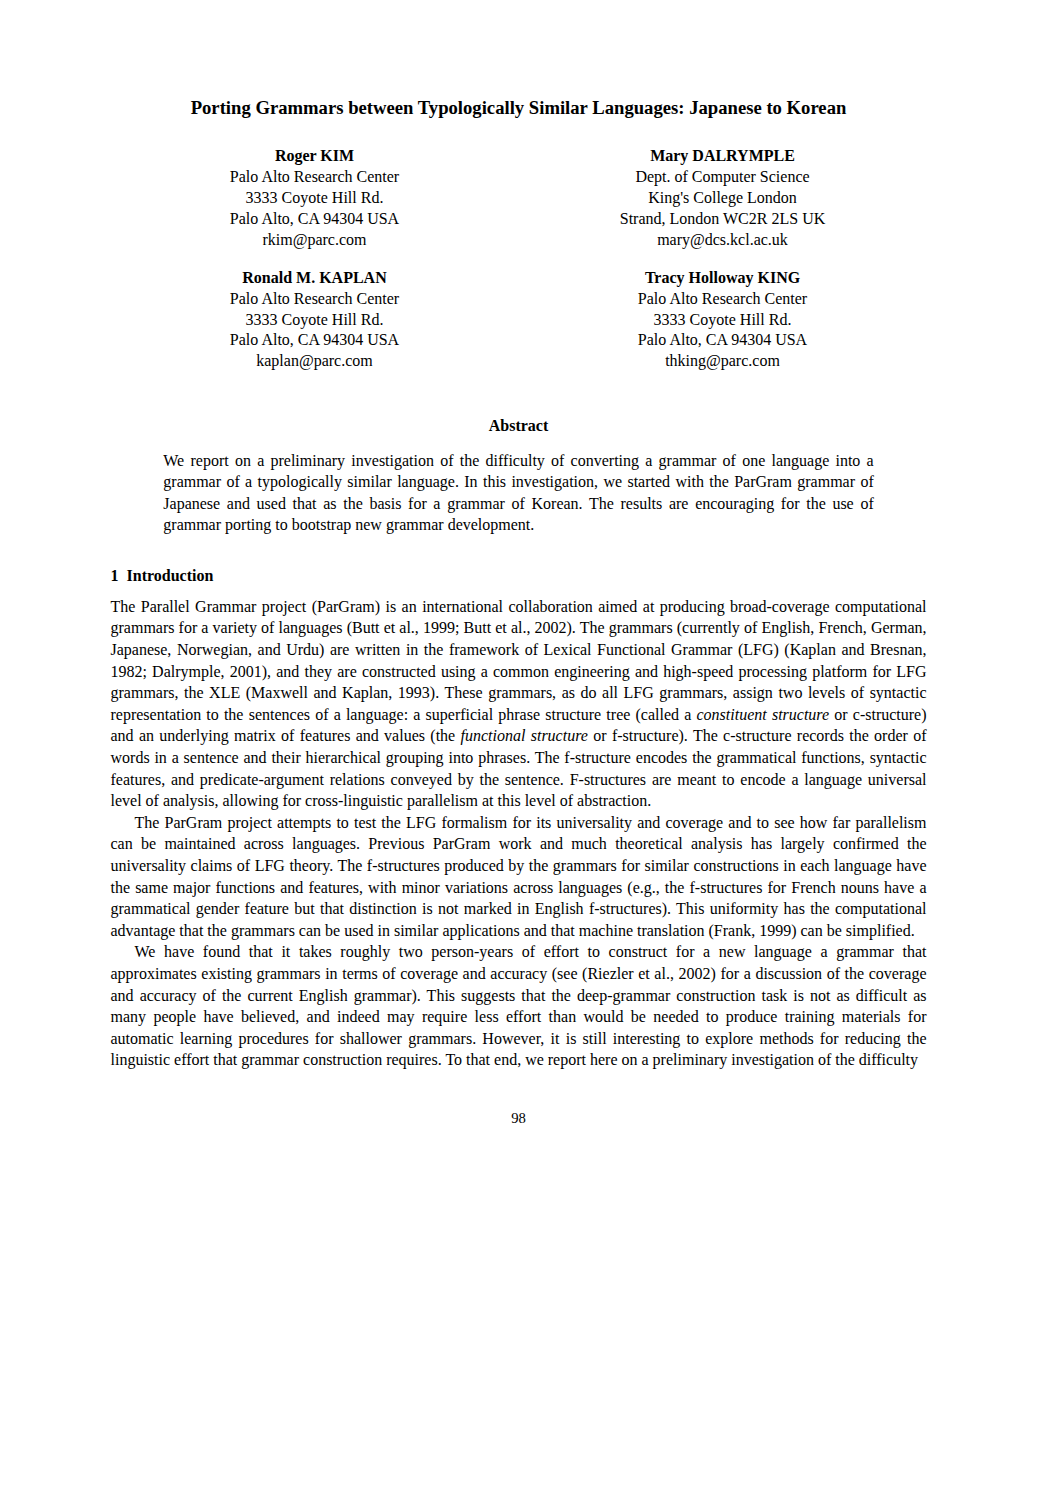Porting Grammars between Typologically Similar Languages: Japanese to Korean
| Roger KIM Palo Alto Research Center 3333 Coyote Hill Rd. Palo Alto, CA 94304 USA rkim@parc.com | Mary DALRYMPLE Dept. of Computer Science King's College London Strand, London WC2R 2LS UK mary@dcs.kcl.ac.uk |
| Ronald M. KAPLAN Palo Alto Research Center 3333 Coyote Hill Rd. Palo Alto, CA 94304 USA kaplan@parc.com | Tracy Holloway KING Palo Alto Research Center 3333 Coyote Hill Rd. Palo Alto, CA 94304 USA thking@parc.com |
Abstract
We report on a preliminary investigation of the difficulty of converting a grammar of one language into a grammar of a typologically similar language. In this investigation, we started with the ParGram grammar of Japanese and used that as the basis for a grammar of Korean. The results are encouraging for the use of grammar porting to bootstrap new grammar development.
1 Introduction
The Parallel Grammar project (ParGram) is an international collaboration aimed at producing broad-coverage computational grammars for a variety of languages (Butt et al., 1999; Butt et al., 2002). The grammars (currently of English, French, German, Japanese, Norwegian, and Urdu) are written in the framework of Lexical Functional Grammar (LFG) (Kaplan and Bresnan, 1982; Dalrymple, 2001), and they are constructed using a common engineering and high-speed processing platform for LFG grammars, the XLE (Maxwell and Kaplan, 1993). These grammars, as do all LFG grammars, assign two levels of syntactic representation to the sentences of a language: a superficial phrase structure tree (called a constituent structure or c-structure) and an underlying matrix of features and values (the functional structure or f-structure). The c-structure records the order of words in a sentence and their hierarchical grouping into phrases. The f-structure encodes the grammatical functions, syntactic features, and predicate-argument relations conveyed by the sentence. F-structures are meant to encode a language universal level of analysis, allowing for cross-linguistic parallelism at this level of abstraction.
The ParGram project attempts to test the LFG formalism for its universality and coverage and to see how far parallelism can be maintained across languages. Previous ParGram work and much theoretical analysis has largely confirmed the universality claims of LFG theory. The f-structures produced by the grammars for similar constructions in each language have the same major functions and features, with minor variations across languages (e.g., the f-structures for French nouns have a grammatical gender feature but that distinction is not marked in English f-structures). This uniformity has the computational advantage that the grammars can be used in similar applications and that machine translation (Frank, 1999) can be simplified.
We have found that it takes roughly two person-years of effort to construct for a new language a grammar that approximates existing grammars in terms of coverage and accuracy (see (Riezler et al., 2002) for a discussion of the coverage and accuracy of the current English grammar). This suggests that the deep-grammar construction task is not as difficult as many people have believed, and indeed may require less effort than would be needed to produce training materials for automatic learning procedures for shallower grammars. However, it is still interesting to explore methods for reducing the linguistic effort that grammar construction requires. To that end, we report here on a preliminary investigation of the difficulty
98